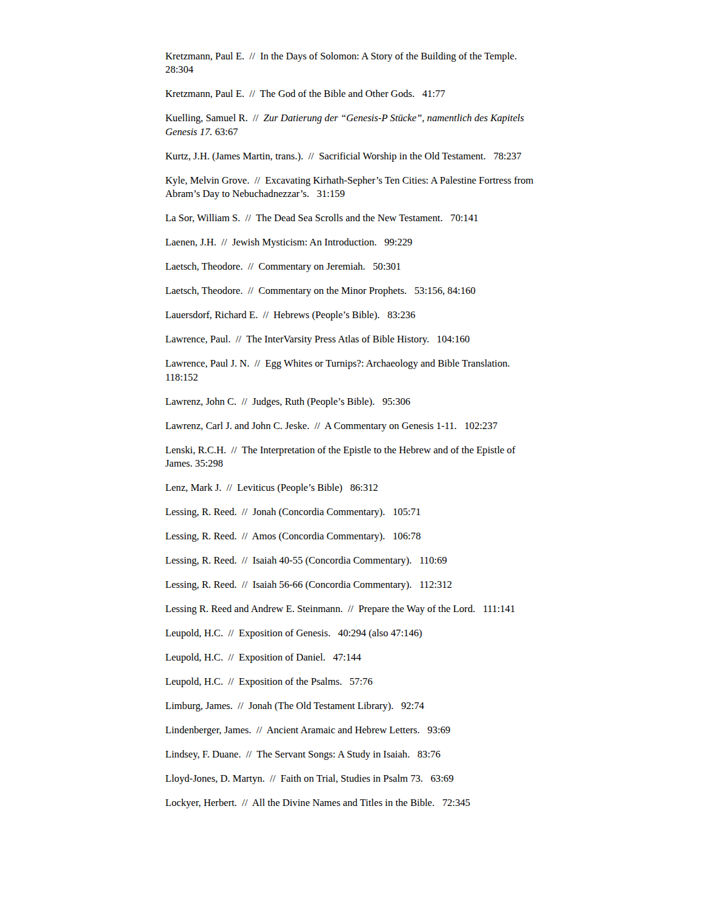Kretzmann, Paul E. // In the Days of Solomon: A Story of the Building of the Temple. 28:304
Kretzmann, Paul E. // The God of the Bible and Other Gods. 41:77
Kuelling, Samuel R. // Zur Datierung der “Genesis-P Stücke”, namentlich des Kapitels Genesis 17. 63:67
Kurtz, J.H. (James Martin, trans.). // Sacrificial Worship in the Old Testament. 78:237
Kyle, Melvin Grove. // Excavating Kirhath-Sepher’s Ten Cities: A Palestine Fortress from Abram’s Day to Nebuchadnezzar’s. 31:159
La Sor, William S. // The Dead Sea Scrolls and the New Testament. 70:141
Laenen, J.H. // Jewish Mysticism: An Introduction. 99:229
Laetsch, Theodore. // Commentary on Jeremiah. 50:301
Laetsch, Theodore. // Commentary on the Minor Prophets. 53:156, 84:160
Lauersdorf, Richard E. // Hebrews (People’s Bible). 83:236
Lawrence, Paul. // The InterVarsity Press Atlas of Bible History. 104:160
Lawrence, Paul J. N. // Egg Whites or Turnips?: Archaeology and Bible Translation. 118:152
Lawrenz, John C. // Judges, Ruth (People’s Bible). 95:306
Lawrenz, Carl J. and John C. Jeske. // A Commentary on Genesis 1-11. 102:237
Lenski, R.C.H. // The Interpretation of the Epistle to the Hebrew and of the Epistle of James. 35:298
Lenz, Mark J. // Leviticus (People’s Bible) 86:312
Lessing, R. Reed. // Jonah (Concordia Commentary). 105:71
Lessing, R. Reed. // Amos (Concordia Commentary). 106:78
Lessing, R. Reed. // Isaiah 40-55 (Concordia Commentary). 110:69
Lessing, R. Reed. // Isaiah 56-66 (Concordia Commentary). 112:312
Lessing R. Reed and Andrew E. Steinmann. // Prepare the Way of the Lord. 111:141
Leupold, H.C. // Exposition of Genesis. 40:294 (also 47:146)
Leupold, H.C. // Exposition of Daniel. 47:144
Leupold, H.C. // Exposition of the Psalms. 57:76
Limburg, James. // Jonah (The Old Testament Library). 92:74
Lindenberger, James. // Ancient Aramaic and Hebrew Letters. 93:69
Lindsey, F. Duane. // The Servant Songs: A Study in Isaiah. 83:76
Lloyd-Jones, D. Martyn. // Faith on Trial, Studies in Psalm 73. 63:69
Lockyer, Herbert. // All the Divine Names and Titles in the Bible. 72:345